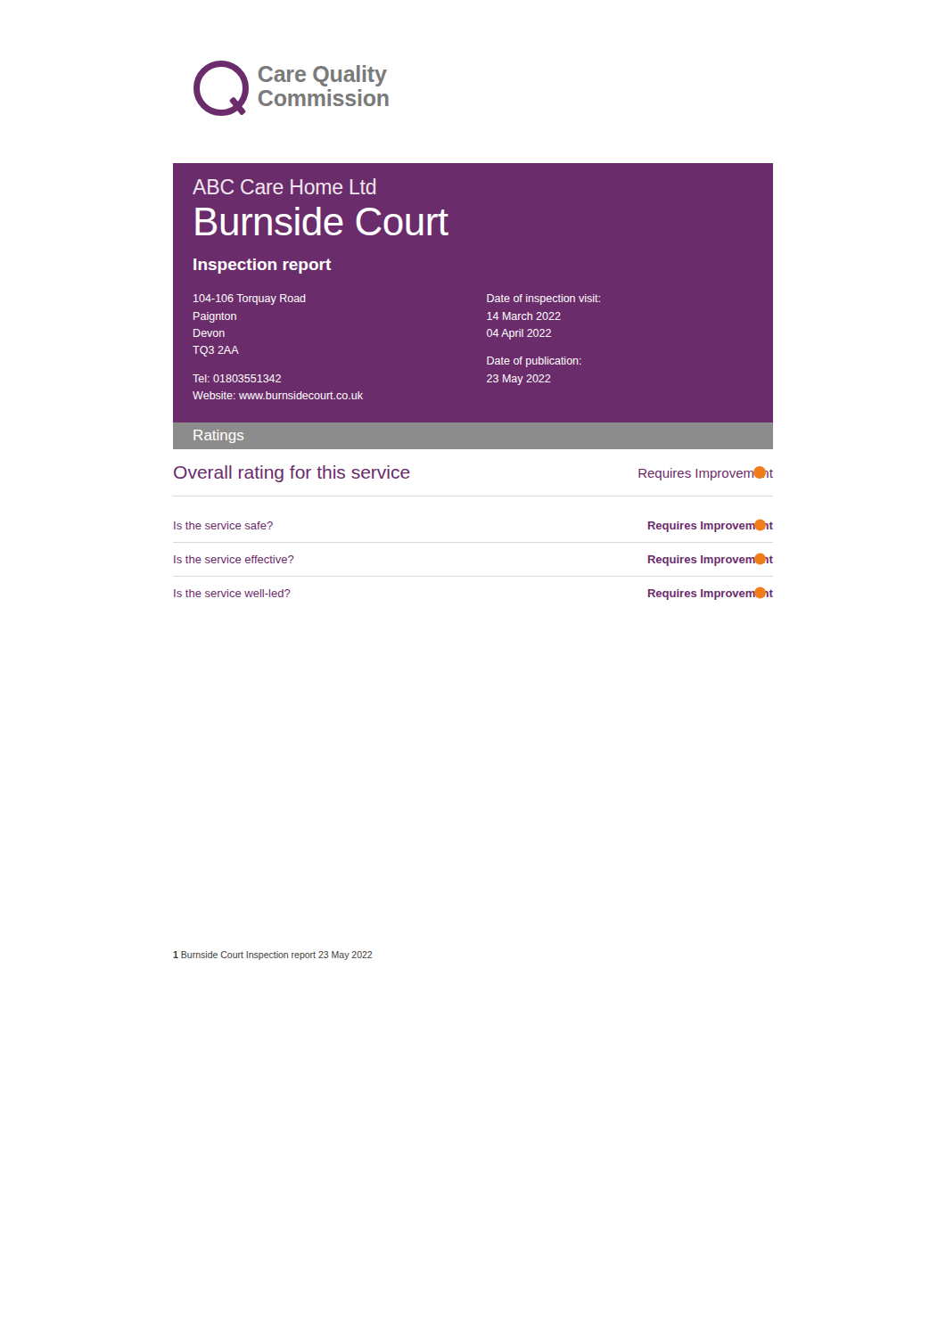Care Quality
Commission
ABC Care Home Ltd
Burnside Court
Inspection report
104-106 Torquay Road
Paignton
Devon
TQ3 2AA
Tel: 01803551342
Website: www.burnsidecourt.co.uk
Date of inspection visit:
14 March 2022
04 April 2022
Date of publication:
23 May 2022
Ratings
| Overall rating for this service | Requires Improvement |
| Is the service safe? | Requires Improvement |
| Is the service effective? | Requires Improvement |
| Is the service well-led? | Requires Improvement |
1 Burnside Court Inspection report 23 May 2022